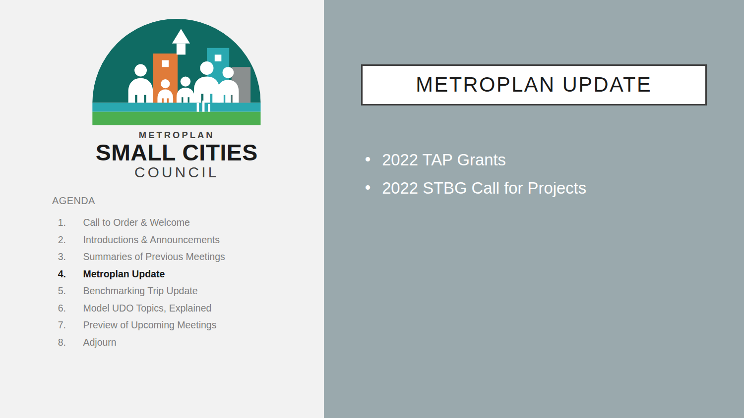METROPLAN
SMALL CITIES
COUNCIL
AGENDA
Call to Order & Welcome
Introductions & Announcements
Summaries of Previous Meetings
Metroplan Update
Benchmarking Trip Update
Model UDO Topics, Explained
Preview of Upcoming Meetings
Adjourn
METROPLAN UPDATE
2022 TAP Grants
2022 STBG Call for Projects